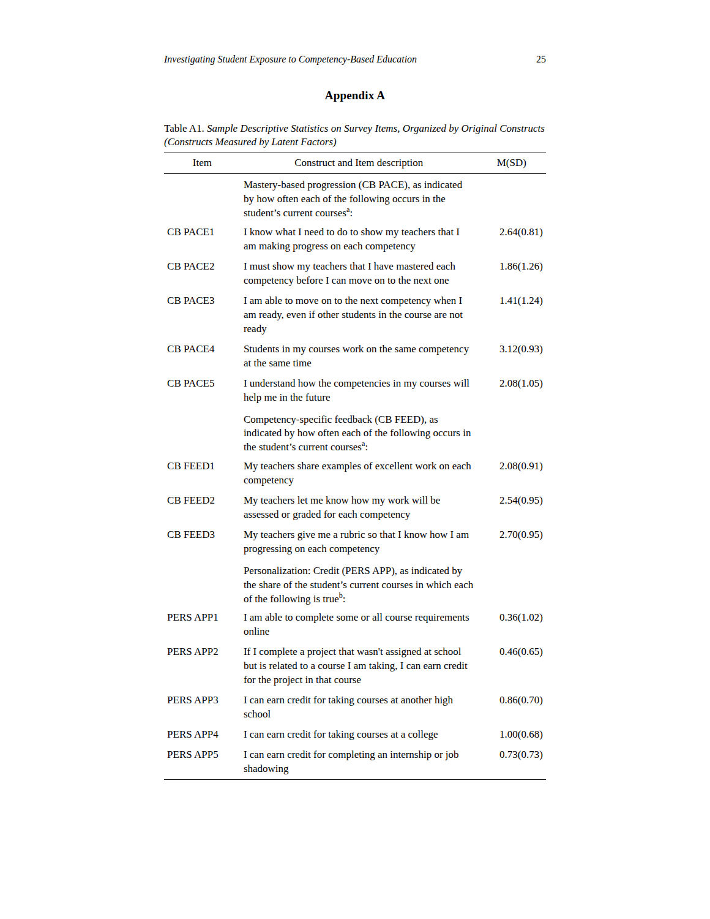Investigating Student Exposure to Competency-Based Education 25
Appendix A
Table A1. Sample Descriptive Statistics on Survey Items, Organized by Original Constructs (Constructs Measured by Latent Factors)
| Item | Construct and Item description | M(SD) |
| --- | --- | --- |
| | Mastery-based progression (CB PACE), as indicated by how often each of the following occurs in the student’s current courses a : | |
| CB PACE1 | I know what I need to do to show my teachers that I am making progress on each competency | 2.64(0.81) |
| CB PACE2 | I must show my teachers that I have mastered each competency before I can move on to the next one | 1.86(1.26) |
| CB PACE3 | I am able to move on to the next competency when I am ready, even if other students in the course are not ready | 1.41(1.24) |
| CB PACE4 | Students in my courses work on the same competency at the same time | 3.12(0.93) |
| CB PACE5 | I understand how the competencies in my courses will help me in the future | 2.08(1.05) |
| | Competency-specific feedback (CB FEED), as indicated by how often each of the following occurs in the student’s current courses a : | |
| CB FEED1 | My teachers share examples of excellent work on each competency | 2.08(0.91) |
| CB FEED2 | My teachers let me know how my work will be assessed or graded for each competency | 2.54(0.95) |
| CB FEED3 | My teachers give me a rubric so that I know how I am progressing on each competency | 2.70(0.95) |
| | Personalization: Credit (PERS APP), as indicated by the share of the student’s current courses in which each of the following is true b : | |
| PERS APP1 | I am able to complete some or all course requirements online | 0.36(1.02) |
| PERS APP2 | If I complete a project that wasn't assigned at school but is related to a course I am taking, I can earn credit for the project in that course | 0.46(0.65) |
| PERS APP3 | I can earn credit for taking courses at another high school | 0.86(0.70) |
| PERS APP4 | I can earn credit for taking courses at a college | 1.00(0.68) |
| PERS APP5 | I can earn credit for completing an internship or job shadowing | 0.73(0.73) |